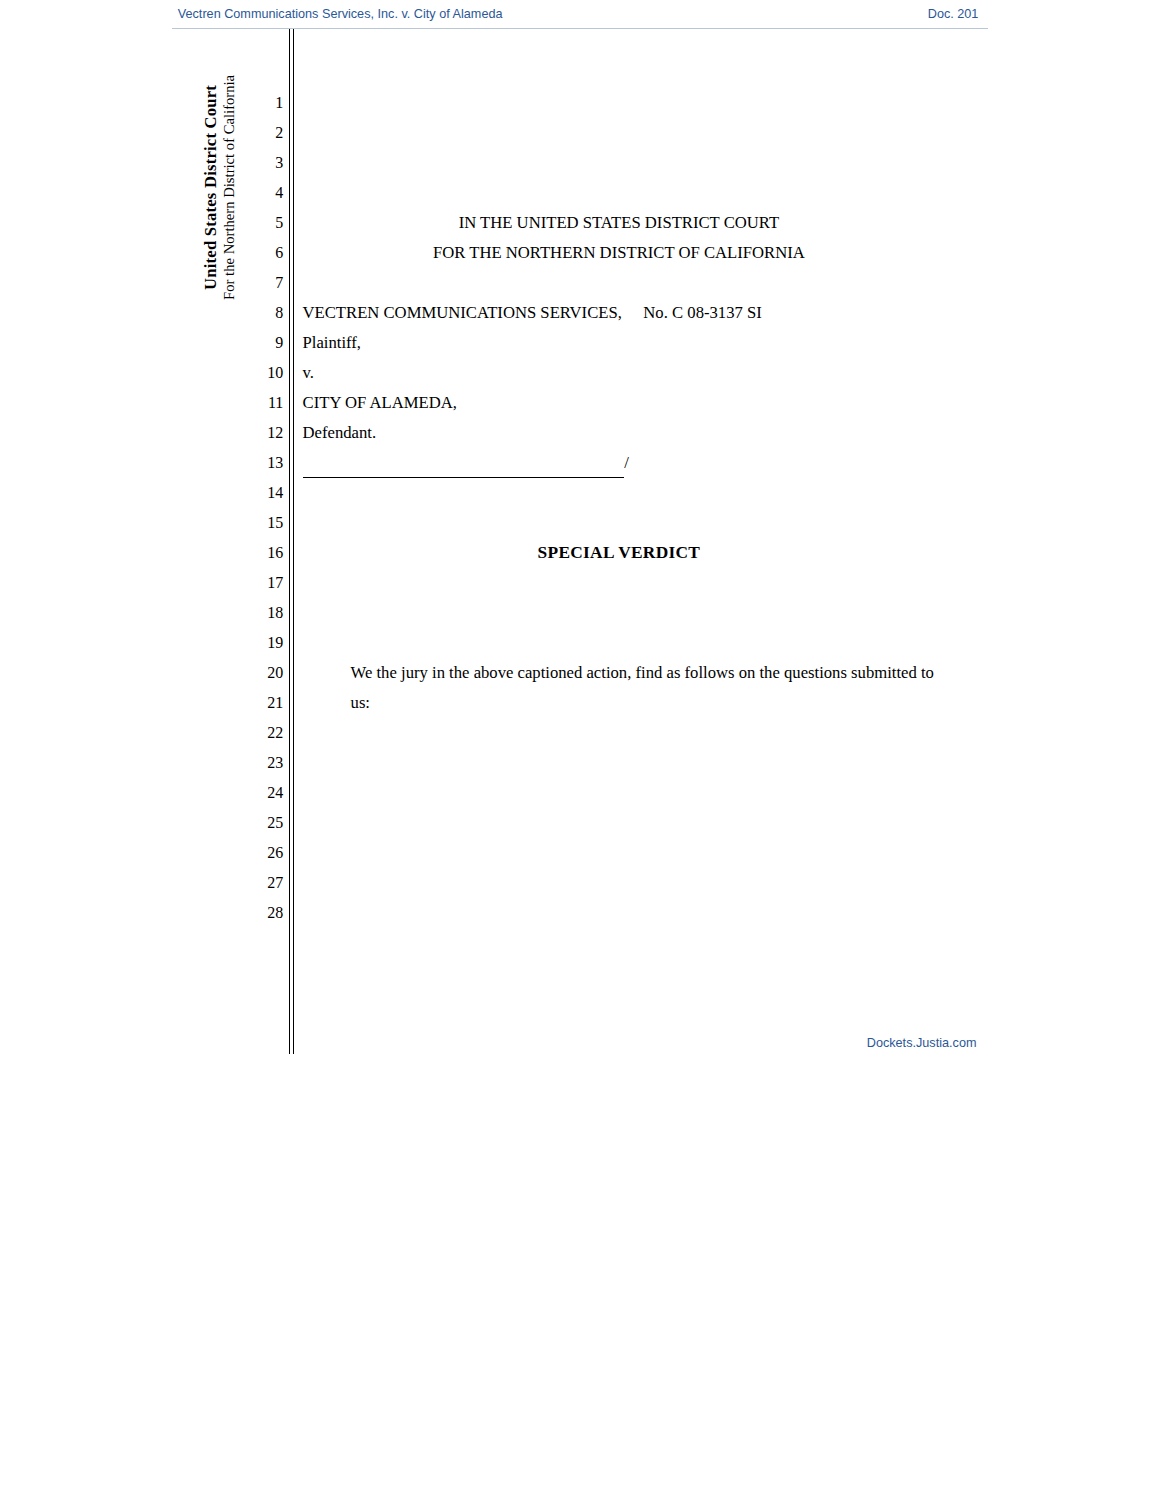Vectren Communications Services, Inc. v. City of Alameda
Doc. 201
1
2
3
4
5
6
7
8
9
10
11
12
13
14
15
16
17
18
19
20
21
22
23
24
25
26
27
28
United States District Court
For the Northern District of California
IN THE UNITED STATES DISTRICT COURT
FOR THE NORTHERN DISTRICT OF CALIFORNIA
| VECTREN COMMUNICATIONS SERVICES, | No. C 08-3137 SI |
| Plaintiff, | |
| v. | |
| CITY OF ALAMEDA, | |
| Defendant. | |
| / | |
SPECIAL VERDICT
We the jury in the above captioned action, find as follows on the questions submitted to us:
Dockets.Justia.com